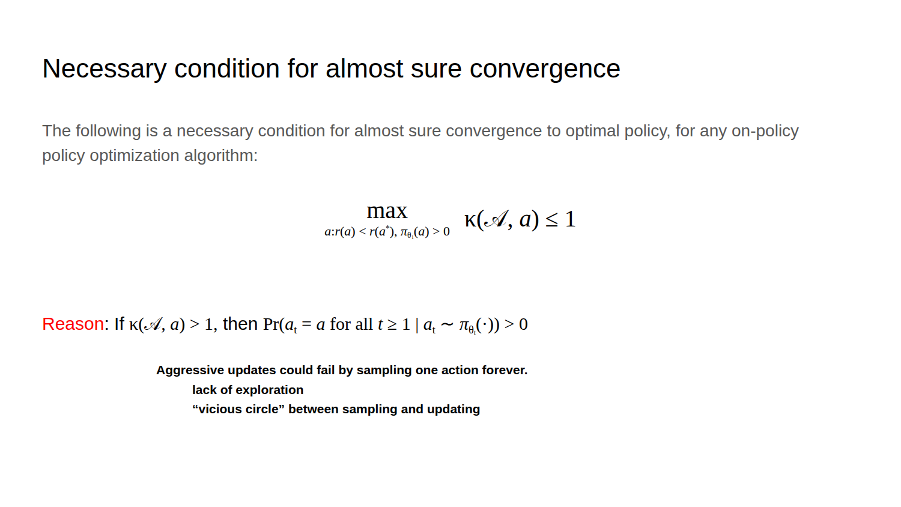Necessary condition for almost sure convergence
The following is a necessary condition for almost sure convergence to optimal policy, for any on-policy policy optimization algorithm:
max a:r(a) < r(a*), πθ1(a) > 0 κ(𝒜, a) ≤ 1
Reason: If κ(𝒜, a) > 1, then Pr(at = a for all t ≥ 1 | at ∼ πθt(·)) > 0
Aggressive updates could fail by sampling one action forever.
lack of exploration
“vicious circle” between sampling and updating